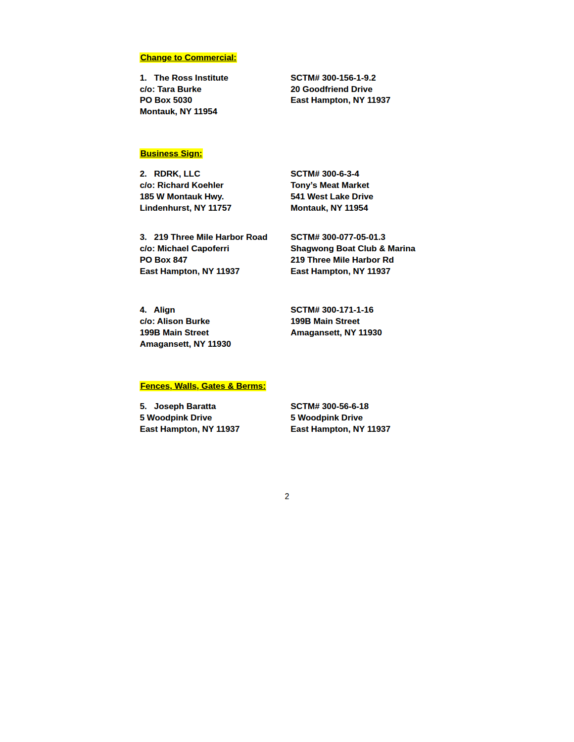Change to Commercial:
1. The Ross Institute c/o: Tara Burke PO Box 5030 Montauk, NY 11954
SCTM# 300-156-1-9.2 20 Goodfriend Drive East Hampton, NY 11937
Business Sign:
2. RDRK, LLC c/o: Richard Koehler 185 W Montauk Hwy. Lindenhurst, NY 11757
SCTM# 300-6-3-4 Tony’s Meat Market 541 West Lake Drive Montauk, NY 11954
3. 219 Three Mile Harbor Road c/o: Michael Capoferri PO Box 847 East Hampton, NY 11937
SCTM# 300-077-05-01.3 Shagwong Boat Club & Marina 219 Three Mile Harbor Rd East Hampton, NY 11937
4. Align c/o: Alison Burke 199B Main Street Amagansett, NY 11930
SCTM# 300-171-1-16 199B Main Street Amagansett, NY 11930
Fences, Walls, Gates & Berms:
5. Joseph Baratta 5 Woodpink Drive East Hampton, NY 11937
SCTM# 300-56-6-18 5 Woodpink Drive East Hampton, NY 11937
2